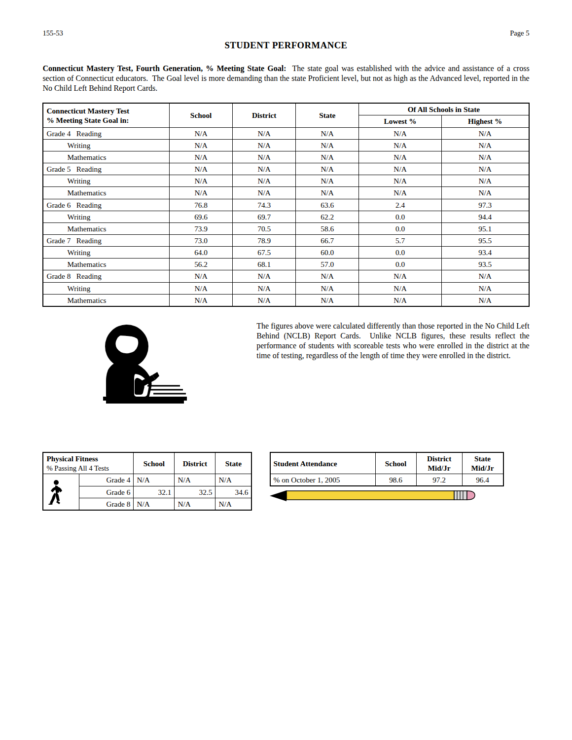155-53 Page 5
STUDENT PERFORMANCE
Connecticut Mastery Test, Fourth Generation, % Meeting State Goal: The state goal was established with the advice and assistance of a cross section of Connecticut educators. The Goal level is more demanding than the state Proficient level, but not as high as the Advanced level, reported in the No Child Left Behind Report Cards.
| Connecticut Mastery Test % Meeting State Goal in: | School | District | State | Of All Schools in State |
| --- | --- | --- | --- | --- |
| Lowest % | Highest % |
| Grade 4 Reading | N/A | N/A | N/A | N/A | N/A |
| Writing | N/A | N/A | N/A | N/A | N/A |
| Mathematics | N/A | N/A | N/A | N/A | N/A |
| Grade 5 Reading | N/A | N/A | N/A | N/A | N/A |
| Writing | N/A | N/A | N/A | N/A | N/A |
| Mathematics | N/A | N/A | N/A | N/A | N/A |
| Grade 6 Reading | 76.8 | 74.3 | 63.6 | 2.4 | 97.3 |
| Writing | 69.6 | 69.7 | 62.2 | 0.0 | 94.4 |
| Mathematics | 73.9 | 70.5 | 58.6 | 0.0 | 95.1 |
| Grade 7 Reading | 73.0 | 78.9 | 66.7 | 5.7 | 95.5 |
| Writing | 64.0 | 67.5 | 60.0 | 0.0 | 93.4 |
| Mathematics | 56.2 | 68.1 | 57.0 | 0.0 | 93.5 |
| Grade 8 Reading | N/A | N/A | N/A | N/A | N/A |
| Writing | N/A | N/A | N/A | N/A | N/A |
| Mathematics | N/A | N/A | N/A | N/A | N/A |
The figures above were calculated differently than those reported in the No Child Left Behind (NCLB) Report Cards. Unlike NCLB figures, these results reflect the performance of students with scoreable tests who were enrolled in the district at the time of testing, regardless of the length of time they were enrolled in the district.
| Physical Fitness % Passing All 4 Tests | School | District | State |
| --- | --- | --- | --- |
| | Grade 4 | N/A | N/A | N/A |
| Grade 6 | 32.1 | 32.5 | 34.6 |
| Grade 8 | N/A | N/A | N/A |
| Student Attendance | School | District Mid/Jr | State Mid/Jr |
| --- | --- | --- | --- |
| % on October 1, 2005 | 98.6 | 97.2 | 96.4 |